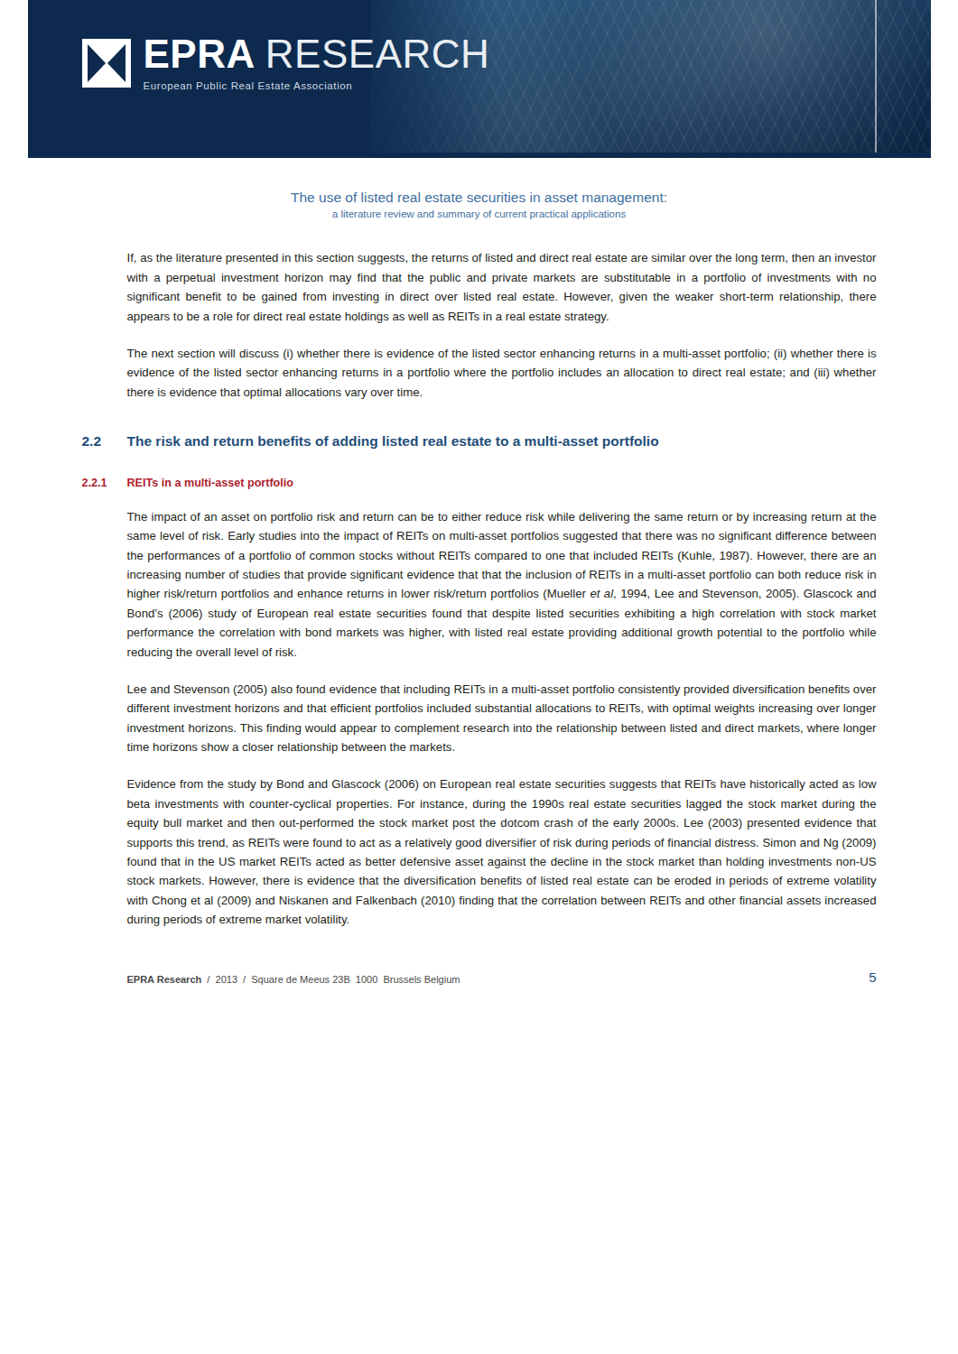EPRA RESEARCH
European Public Real Estate Association
The use of listed real estate securities in asset management:
a literature review and summary of current practical applications
If, as the literature presented in this section suggests, the returns of listed and direct real estate are similar over the long term, then an investor with a perpetual investment horizon may find that the public and private markets are substitutable in a portfolio of investments with no significant benefit to be gained from investing in direct over listed real estate. However, given the weaker short-term relationship, there appears to be a role for direct real estate holdings as well as REITs in a real estate strategy.
The next section will discuss (i) whether there is evidence of the listed sector enhancing returns in a multi-asset portfolio; (ii) whether there is evidence of the listed sector enhancing returns in a portfolio where the portfolio includes an allocation to direct real estate; and (iii) whether there is evidence that optimal allocations vary over time.
2.2 The risk and return benefits of adding listed real estate to a multi-asset portfolio
2.2.1 REITs in a multi-asset portfolio
The impact of an asset on portfolio risk and return can be to either reduce risk while delivering the same return or by increasing return at the same level of risk. Early studies into the impact of REITs on multi-asset portfolios suggested that there was no significant difference between the performances of a portfolio of common stocks without REITs compared to one that included REITs (Kuhle, 1987). However, there are an increasing number of studies that provide significant evidence that that the inclusion of REITs in a multi-asset portfolio can both reduce risk in higher risk/return portfolios and enhance returns in lower risk/return portfolios (Mueller et al, 1994, Lee and Stevenson, 2005). Glascock and Bond’s (2006) study of European real estate securities found that despite listed securities exhibiting a high correlation with stock market performance the correlation with bond markets was higher, with listed real estate providing additional growth potential to the portfolio while reducing the overall level of risk.
Lee and Stevenson (2005) also found evidence that including REITs in a multi-asset portfolio consistently provided diversification benefits over different investment horizons and that efficient portfolios included substantial allocations to REITs, with optimal weights increasing over longer investment horizons. This finding would appear to complement research into the relationship between listed and direct markets, where longer time horizons show a closer relationship between the markets.
Evidence from the study by Bond and Glascock (2006) on European real estate securities suggests that REITs have historically acted as low beta investments with counter-cyclical properties. For instance, during the 1990s real estate securities lagged the stock market during the equity bull market and then out-performed the stock market post the dotcom crash of the early 2000s. Lee (2003) presented evidence that supports this trend, as REITs were found to act as a relatively good diversifier of risk during periods of financial distress. Simon and Ng (2009) found that in the US market REITs acted as better defensive asset against the decline in the stock market than holding investments non-US stock markets. However, there is evidence that the diversification benefits of listed real estate can be eroded in periods of extreme volatility with Chong et al (2009) and Niskanen and Falkenbach (2010) finding that the correlation between REITs and other financial assets increased during periods of extreme market volatility.
EPRA Research / 2013 / Square de Meeus 23B 1000 Brussels Belgium 5